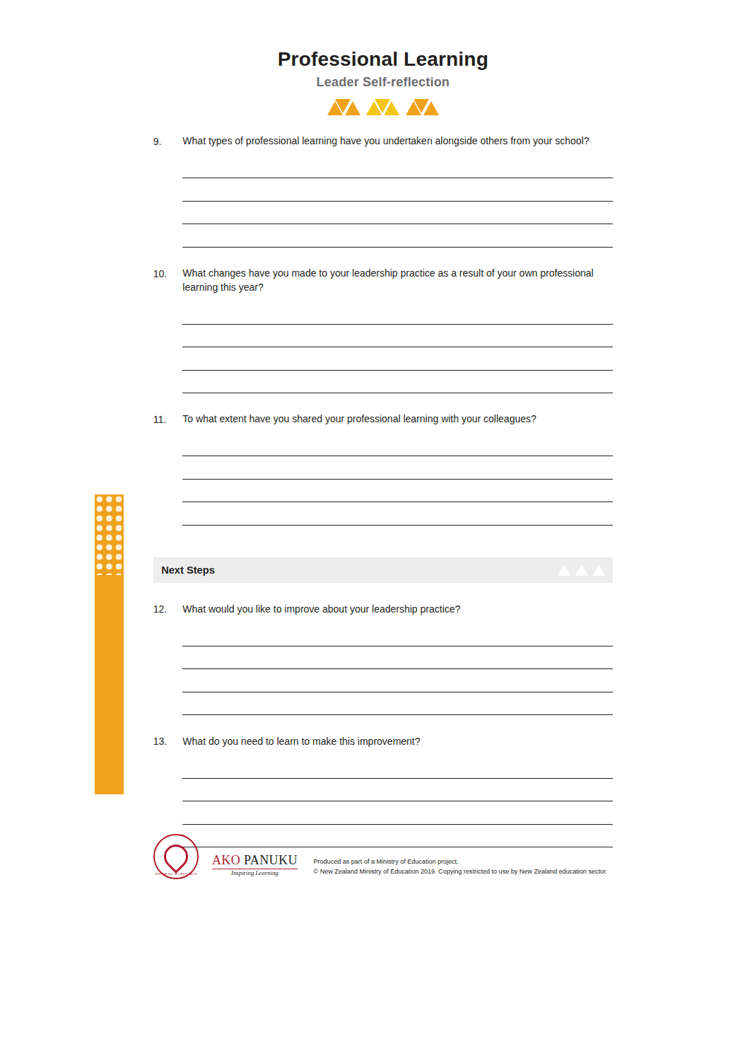Professional Learning
Professional Learning
Leader Self-reflection
9.
What types of professional learning have you undertaken alongside others from your school?
10.
What changes have you made to your leadership practice as a result of your own professional learning this year?
11.
To what extent have you shared your professional learning with your colleagues?
Next Steps
12.
What would you like to improve about your leadership practice?
13.
What do you need to learn to make this improvement?
Inspiring Workplace
AKO PANUKU
Inspiring Learning
Produced as part of a Ministry of Education project.
© New Zealand Ministry of Education 2019. Copying restricted to use by New Zealand education sector.